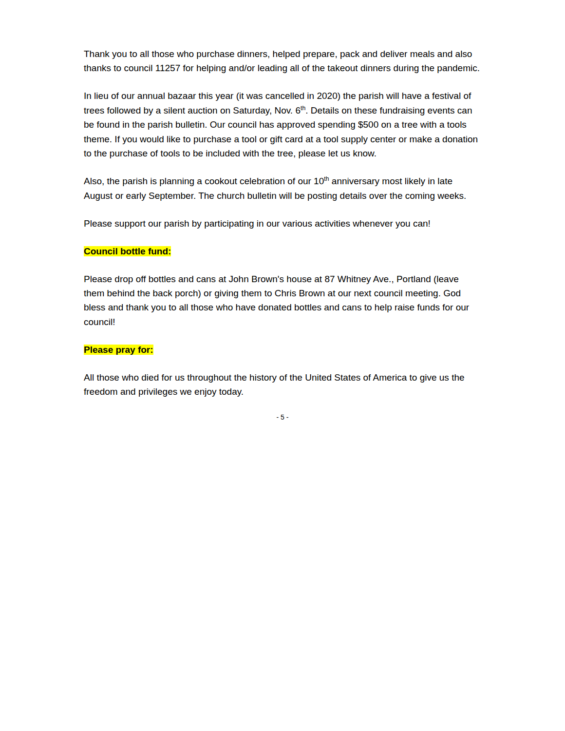Thank you to all those who purchase dinners, helped prepare, pack and deliver meals and also thanks to council 11257 for helping and/or leading all of the takeout dinners during the pandemic.
In lieu of our annual bazaar this year (it was cancelled in 2020) the parish will have a festival of trees followed by a silent auction on Saturday, Nov. 6th. Details on these fundraising events can be found in the parish bulletin. Our council has approved spending $500 on a tree with a tools theme. If you would like to purchase a tool or gift card at a tool supply center or make a donation to the purchase of tools to be included with the tree, please let us know.
Also, the parish is planning a cookout celebration of our 10th anniversary most likely in late August or early September. The church bulletin will be posting details over the coming weeks.
Please support our parish by participating in our various activities whenever you can!
Council bottle fund:
Please drop off bottles and cans at John Brown's house at 87 Whitney Ave., Portland (leave them behind the back porch) or giving them to Chris Brown at our next council meeting. God bless and thank you to all those who have donated bottles and cans to help raise funds for our council!
Please pray for:
All those who died for us throughout the history of the United States of America to give us the freedom and privileges we enjoy today.
- 5 -